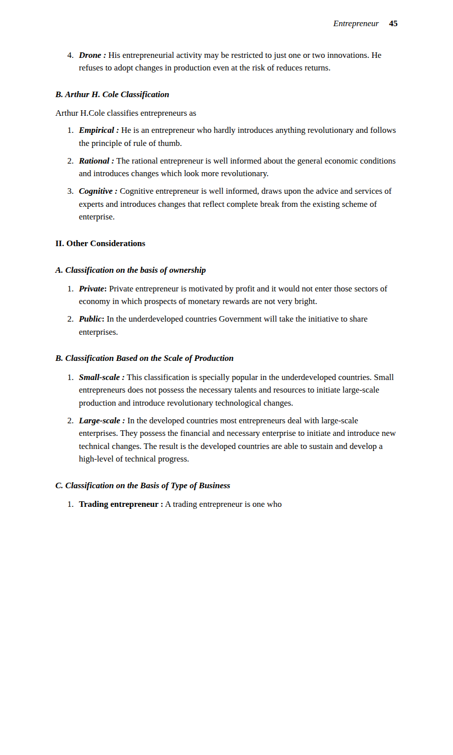Entrepreneur 45
Drone : His entrepreneurial activity may be restricted to just one or two innovations. He refuses to adopt changes in production even at the risk of reduces returns.
B. Arthur H. Cole Classification
Arthur H.Cole classifies entrepreneurs as
Empirical : He is an entrepreneur who hardly introduces anything revolutionary and follows the principle of rule of thumb.
Rational : The rational entrepreneur is well informed about the general economic conditions and introduces changes which look more revolutionary.
Cognitive : Cognitive entrepreneur is well informed, draws upon the advice and services of experts and introduces changes that reflect complete break from the existing scheme of enterprise.
II. Other Considerations
A. Classification on the basis of ownership
Private: Private entrepreneur is motivated by profit and it would not enter those sectors of economy in which prospects of monetary rewards are not very bright.
Public: In the underdeveloped countries Government will take the initiative to share enterprises.
B. Classification Based on the Scale of Production
Small-scale : This classification is specially popular in the underdeveloped countries. Small entrepreneurs does not possess the necessary talents and resources to initiate large-scale production and introduce revolutionary technological changes.
Large-scale : In the developed countries most entrepreneurs deal with large-scale enterprises. They possess the financial and necessary enterprise to initiate and introduce new technical changes. The result is the developed countries are able to sustain and develop a high-level of technical progress.
C. Classification on the Basis of Type of Business
Trading entrepreneur : A trading entrepreneur is one who